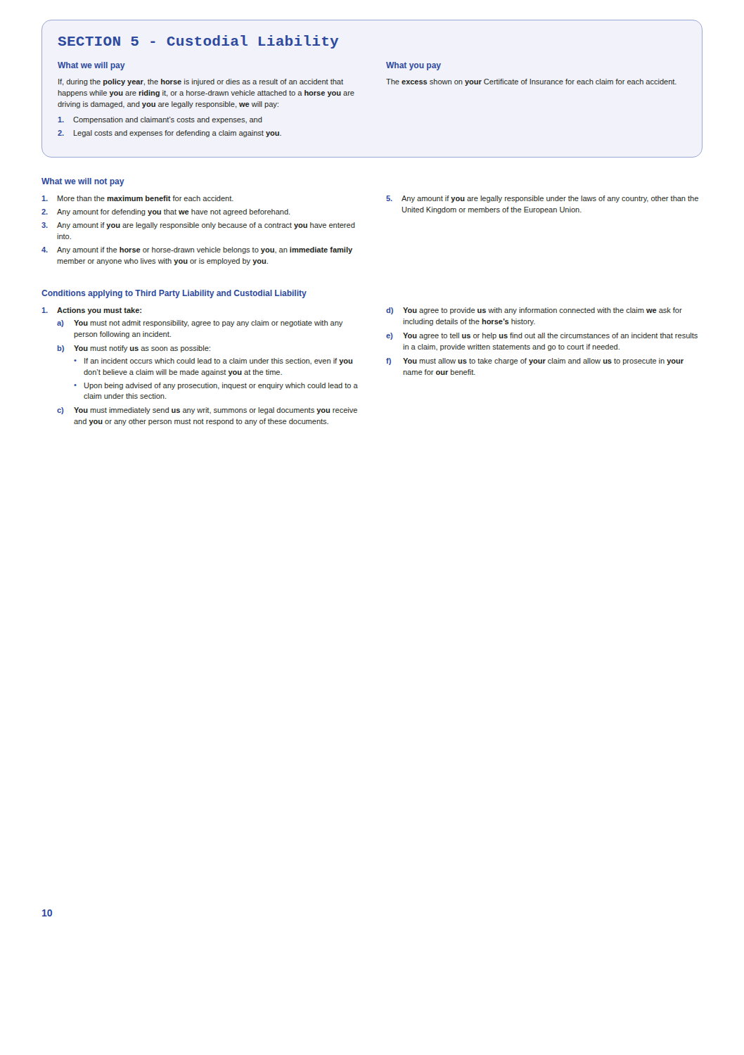SECTION 5 - Custodial Liability
What we will pay
If, during the policy year, the horse is injured or dies as a result of an accident that happens while you are riding it, or a horse-drawn vehicle attached to a horse you are driving is damaged, and you are legally responsible, we will pay:
1. Compensation and claimant’s costs and expenses, and
2. Legal costs and expenses for defending a claim against you.
What you pay
The excess shown on your Certificate of Insurance for each claim for each accident.
What we will not pay
1. More than the maximum benefit for each accident.
2. Any amount for defending you that we have not agreed beforehand.
3. Any amount if you are legally responsible only because of a contract you have entered into.
4. Any amount if the horse or horse-drawn vehicle belongs to you, an immediate family member or anyone who lives with you or is employed by you.
5. Any amount if you are legally responsible under the laws of any country, other than the United Kingdom or members of the European Union.
Conditions applying to Third Party Liability and Custodial Liability
1. Actions you must take:
a) You must not admit responsibility, agree to pay any claim or negotiate with any person following an incident.
b) You must notify us as soon as possible:
If an incident occurs which could lead to a claim under this section, even if you don’t believe a claim will be made against you at the time.
Upon being advised of any prosecution, inquest or enquiry which could lead to a claim under this section.
c) You must immediately send us any writ, summons or legal documents you receive and you or any other person must not respond to any of these documents.
d) You agree to provide us with any information connected with the claim we ask for including details of the horse’s history.
e) You agree to tell us or help us find out all the circumstances of an incident that results in a claim, provide written statements and go to court if needed.
f) You must allow us to take charge of your claim and allow us to prosecute in your name for our benefit.
10